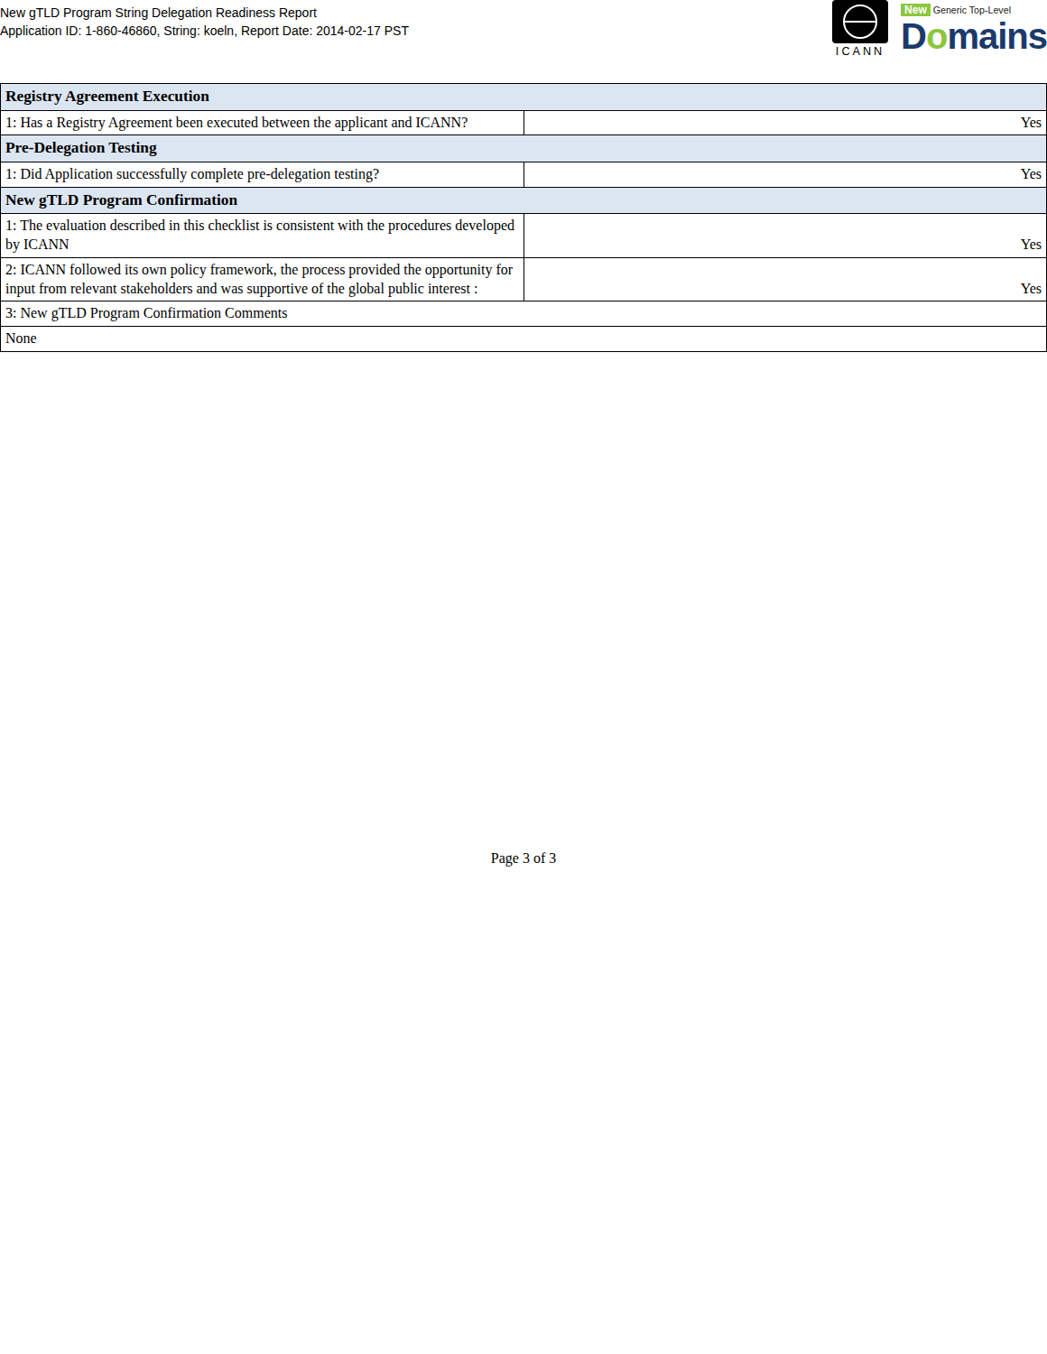New gTLD Program String Delegation Readiness Report
Application ID: 1-860-46860, String: koeln, Report Date: 2014-02-17 PST
ICANN
New Generic Top-Level
Domains
| Registry Agreement Execution |
| 1: Has a Registry Agreement been executed between the applicant and ICANN? | Yes |
| Pre-Delegation Testing |
| 1: Did Application successfully complete pre-delegation testing? | Yes |
| New gTLD Program Confirmation |
| 1: The evaluation described in this checklist is consistent with the procedures developed by ICANN | Yes |
| 2: ICANN followed its own policy framework, the process provided the opportunity for input from relevant stakeholders and was supportive of the global public interest : | Yes |
| 3: New gTLD Program Confirmation Comments |
| None |
Page 3 of 3